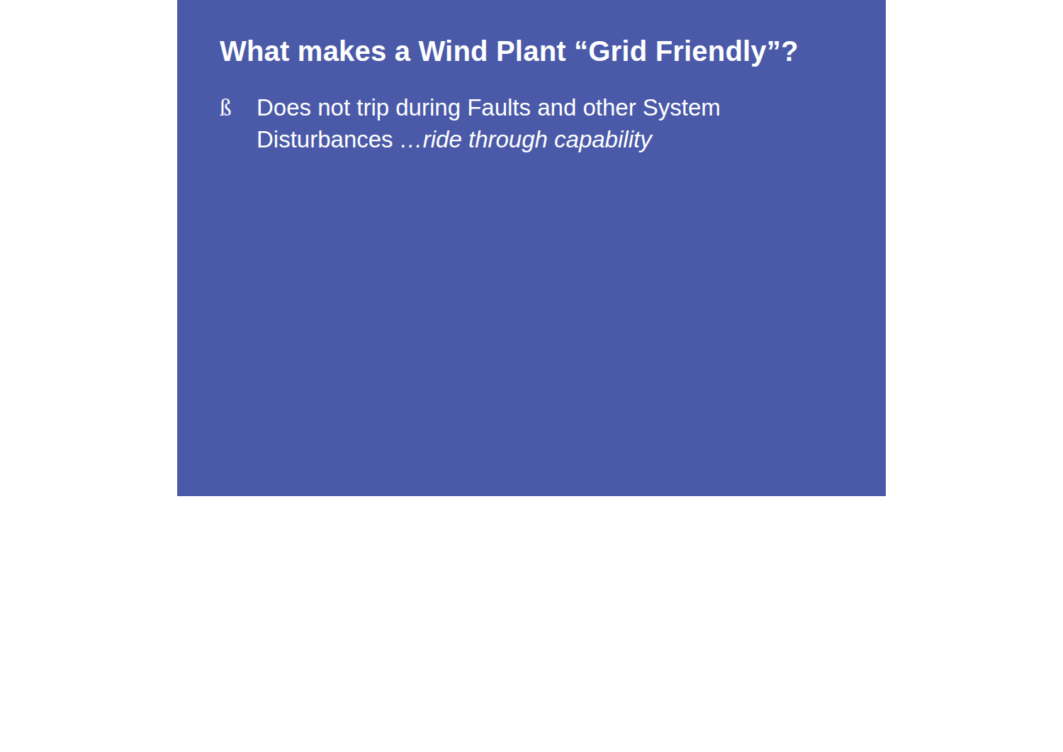What makes a Wind Plant “Grid Friendly”?
ß Does not trip during Faults and other System Disturbances …ride through capability